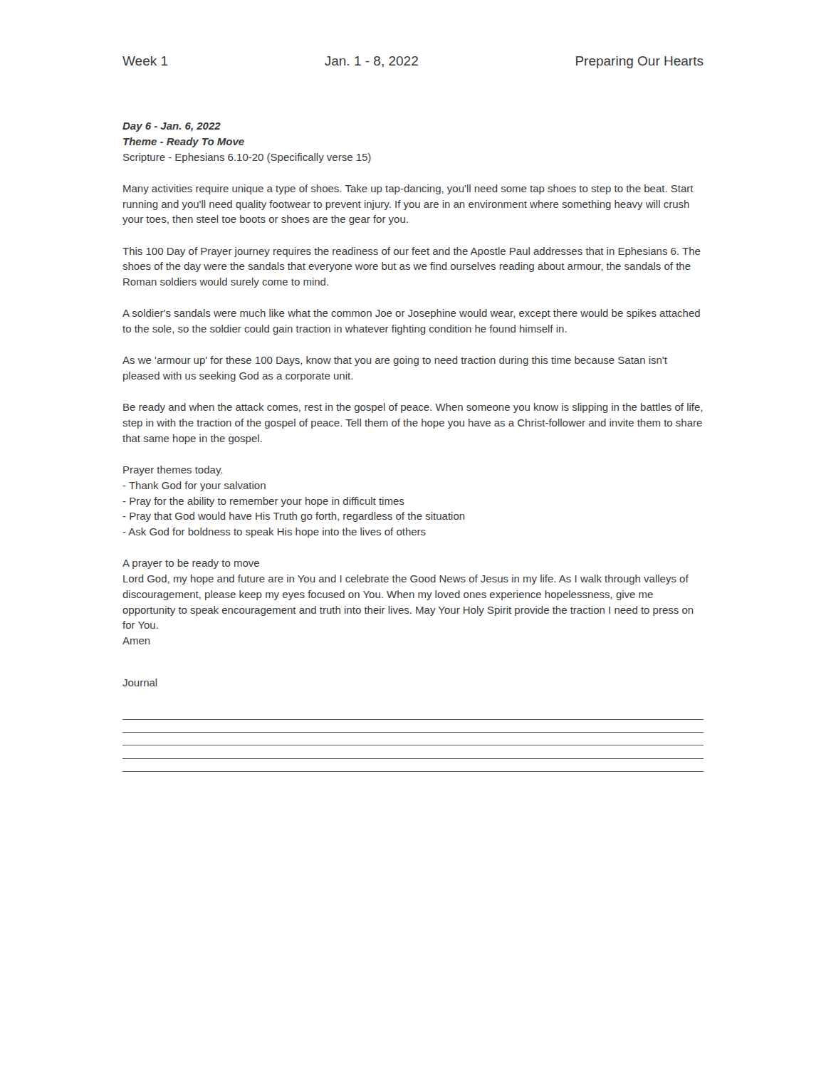Week 1 Jan. 1 - 8, 2022 Preparing Our Hearts
Day 6 - Jan. 6, 2022
Theme - Ready To Move
Scripture - Ephesians 6.10-20 (Specifically verse 15)
Many activities require unique a type of shoes. Take up tap-dancing, you'll need some tap shoes to step to the beat. Start running and you'll need quality footwear to prevent injury. If you are in an environment where something heavy will crush your toes, then steel toe boots or shoes are the gear for you.
This 100 Day of Prayer journey requires the readiness of our feet and the Apostle Paul addresses that in Ephesians 6. The shoes of the day were the sandals that everyone wore but as we find ourselves reading about armour, the sandals of the Roman soldiers would surely come to mind.
A soldier's sandals were much like what the common Joe or Josephine would wear, except there would be spikes attached to the sole, so the soldier could gain traction in whatever fighting condition he found himself in.
As we 'armour up' for these 100 Days, know that you are going to need traction during this time because Satan isn't pleased with us seeking God as a corporate unit.
Be ready and when the attack comes, rest in the gospel of peace. When someone you know is slipping in the battles of life, step in with the traction of the gospel of peace. Tell them of the hope you have as a Christ-follower and invite them to share that same hope in the gospel.
Prayer themes today.
Thank God for your salvation
Pray for the ability to remember your hope in difficult times
Pray that God would have His Truth go forth, regardless of the situation
Ask God for boldness to speak His hope into the lives of others
A prayer to be ready to move
Lord God, my hope and future are in You and I celebrate the Good News of Jesus in my life. As I walk through valleys of discouragement, please keep my eyes focused on You. When my loved ones experience hopelessness, give me opportunity to speak encouragement and truth into their lives. May Your Holy Spirit provide the traction I need to press on for You.
Amen
Journal